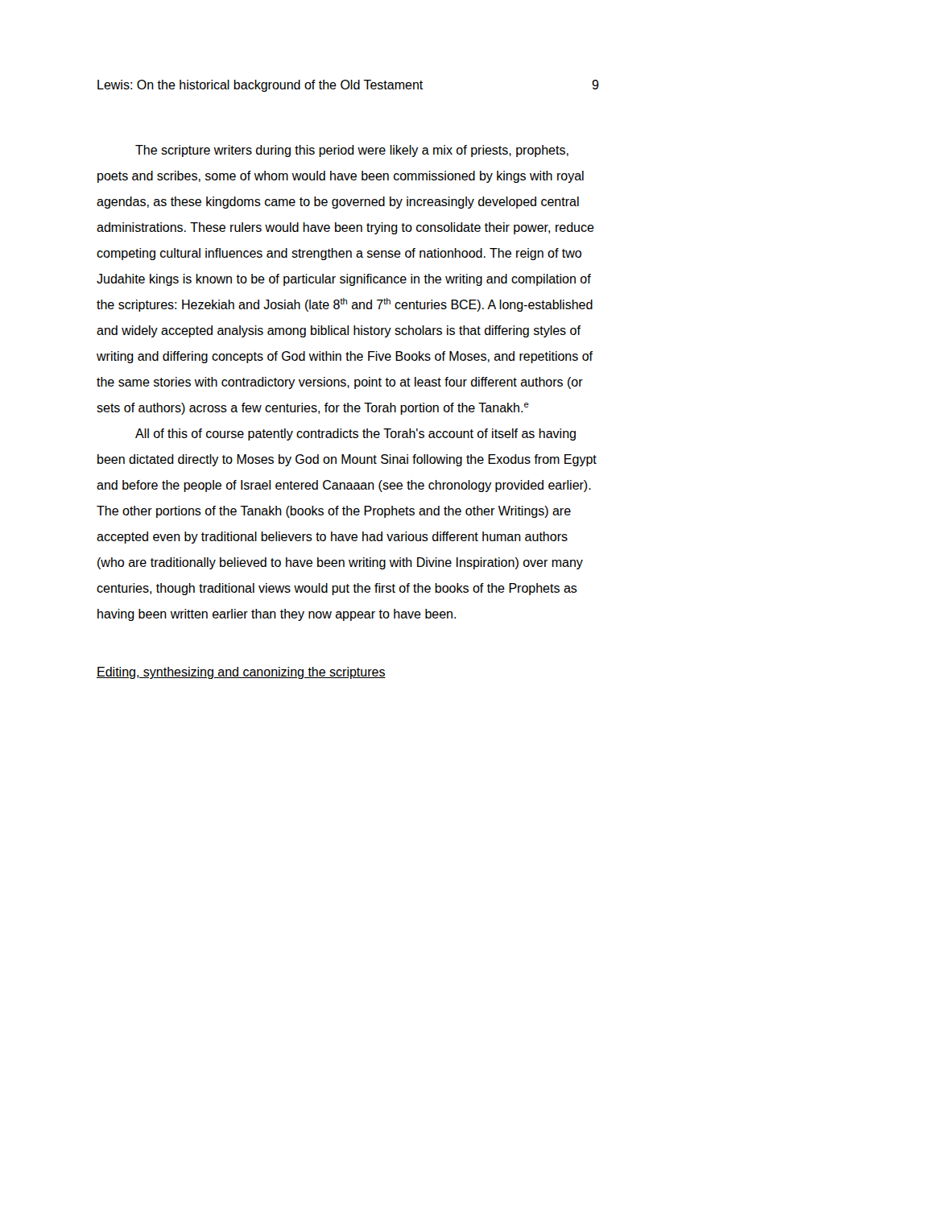Lewis: On the historical background of the Old Testament 9
The scripture writers during this period were likely a mix of priests, prophets, poets and scribes, some of whom would have been commissioned by kings with royal agendas, as these kingdoms came to be governed by increasingly developed central administrations. These rulers would have been trying to consolidate their power, reduce competing cultural influences and strengthen a sense of nationhood. The reign of two Judahite kings is known to be of particular significance in the writing and compilation of the scriptures: Hezekiah and Josiah (late 8th and 7th centuries BCE). A long-established and widely accepted analysis among biblical history scholars is that differing styles of writing and differing concepts of God within the Five Books of Moses, and repetitions of the same stories with contradictory versions, point to at least four different authors (or sets of authors) across a few centuries, for the Torah portion of the Tanakh.e
All of this of course patently contradicts the Torah's account of itself as having been dictated directly to Moses by God on Mount Sinai following the Exodus from Egypt and before the people of Israel entered Canaaan (see the chronology provided earlier). The other portions of the Tanakh (books of the Prophets and the other Writings) are accepted even by traditional believers to have had various different human authors (who are traditionally believed to have been writing with Divine Inspiration) over many centuries, though traditional views would put the first of the books of the Prophets as having been written earlier than they now appear to have been.
Editing, synthesizing and canonizing the scriptures